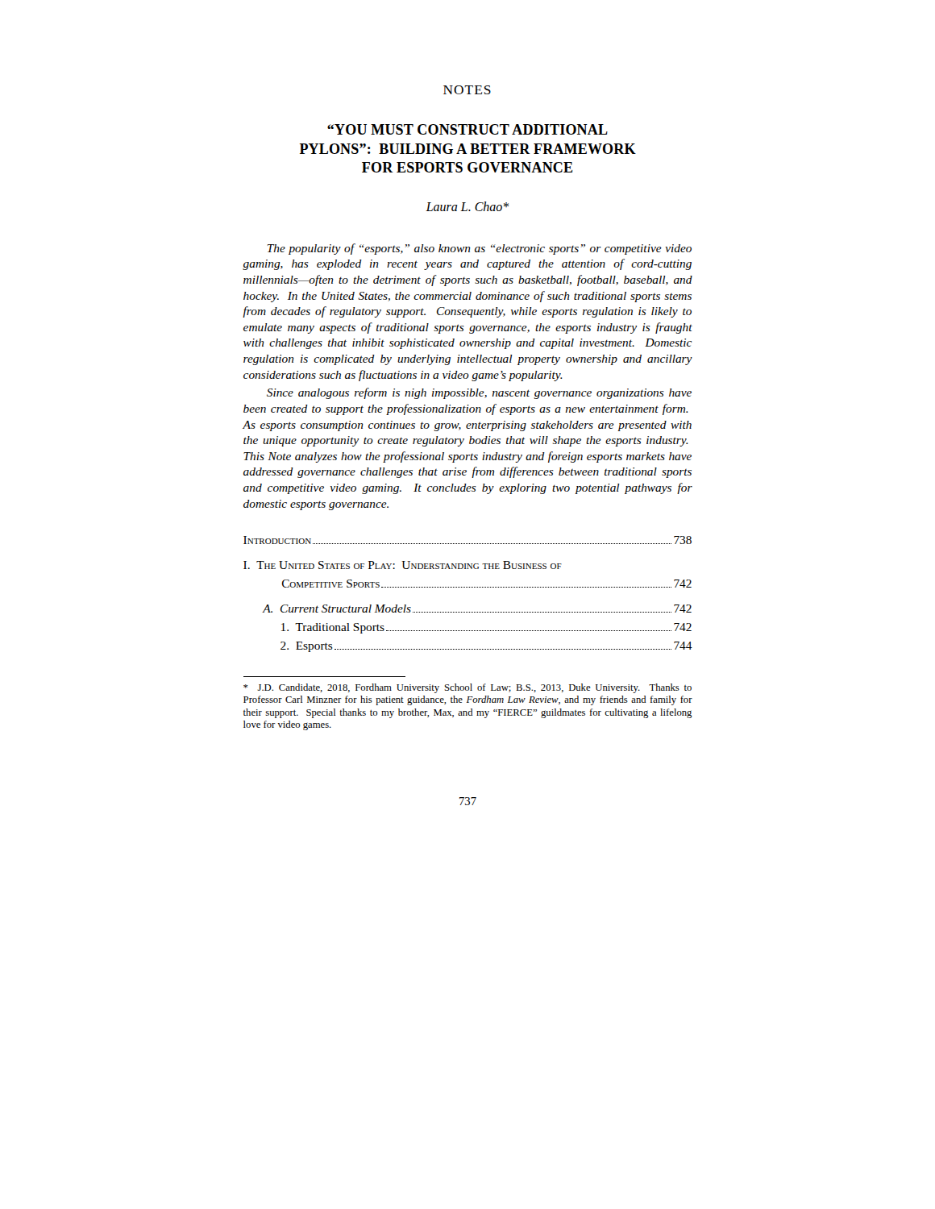NOTES
“YOU MUST CONSTRUCT ADDITIONAL
PYLONS”: BUILDING A BETTER FRAMEWORK
FOR ESPORTS GOVERNANCE
Laura L. Chao*
The popularity of “esports,” also known as “electronic sports” or competitive video gaming, has exploded in recent years and captured the attention of cord-cutting millennials—often to the detriment of sports such as basketball, football, baseball, and hockey. In the United States, the commercial dominance of such traditional sports stems from decades of regulatory support. Consequently, while esports regulation is likely to emulate many aspects of traditional sports governance, the esports industry is fraught with challenges that inhibit sophisticated ownership and capital investment. Domestic regulation is complicated by underlying intellectual property ownership and ancillary considerations such as fluctuations in a video game’s popularity.
Since analogous reform is nigh impossible, nascent governance organizations have been created to support the professionalization of esports as a new entertainment form. As esports consumption continues to grow, enterprising stakeholders are presented with the unique opportunity to create regulatory bodies that will shape the esports industry. This Note analyzes how the professional sports industry and foreign esports markets have addressed governance challenges that arise from differences between traditional sports and competitive video gaming. It concludes by exploring two potential pathways for domestic esports governance.
Introduction 738
I. The United States of Play: Understanding the Business of
Competitive Sports 742
A. Current Structural Models 742
1. Traditional Sports 742
2. Esports 744
* J.D. Candidate, 2018, Fordham University School of Law; B.S., 2013, Duke University. Thanks to Professor Carl Minzner for his patient guidance, the Fordham Law Review, and my friends and family for their support. Special thanks to my brother, Max, and my “FIERCE” guildmates for cultivating a lifelong love for video games.
737